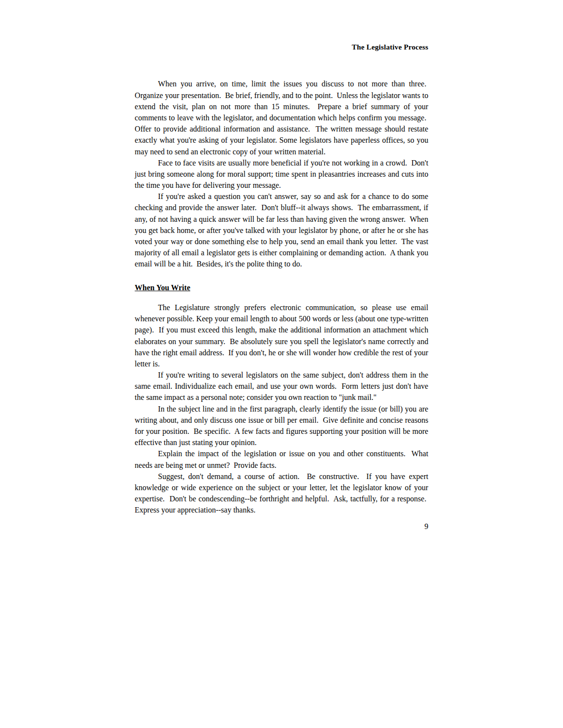The Legislative Process
When you arrive, on time, limit the issues you discuss to not more than three. Organize your presentation. Be brief, friendly, and to the point. Unless the legislator wants to extend the visit, plan on not more than 15 minutes. Prepare a brief summary of your comments to leave with the legislator, and documentation which helps confirm you message. Offer to provide additional information and assistance. The written message should restate exactly what you're asking of your legislator. Some legislators have paperless offices, so you may need to send an electronic copy of your written material.
Face to face visits are usually more beneficial if you're not working in a crowd. Don't just bring someone along for moral support; time spent in pleasantries increases and cuts into the time you have for delivering your message.
If you're asked a question you can't answer, say so and ask for a chance to do some checking and provide the answer later. Don't bluff--it always shows. The embarrassment, if any, of not having a quick answer will be far less than having given the wrong answer. When you get back home, or after you've talked with your legislator by phone, or after he or she has voted your way or done something else to help you, send an email thank you letter. The vast majority of all email a legislator gets is either complaining or demanding action. A thank you email will be a hit. Besides, it's the polite thing to do.
When You Write
The Legislature strongly prefers electronic communication, so please use email whenever possible. Keep your email length to about 500 words or less (about one type-written page). If you must exceed this length, make the additional information an attachment which elaborates on your summary. Be absolutely sure you spell the legislator's name correctly and have the right email address. If you don't, he or she will wonder how credible the rest of your letter is.
If you're writing to several legislators on the same subject, don't address them in the same email. Individualize each email, and use your own words. Form letters just don't have the same impact as a personal note; consider you own reaction to "junk mail."
In the subject line and in the first paragraph, clearly identify the issue (or bill) you are writing about, and only discuss one issue or bill per email. Give definite and concise reasons for your position. Be specific. A few facts and figures supporting your position will be more effective than just stating your opinion.
Explain the impact of the legislation or issue on you and other constituents. What needs are being met or unmet? Provide facts.
Suggest, don't demand, a course of action. Be constructive. If you have expert knowledge or wide experience on the subject or your letter, let the legislator know of your expertise. Don't be condescending--be forthright and helpful. Ask, tactfully, for a response. Express your appreciation--say thanks.
9